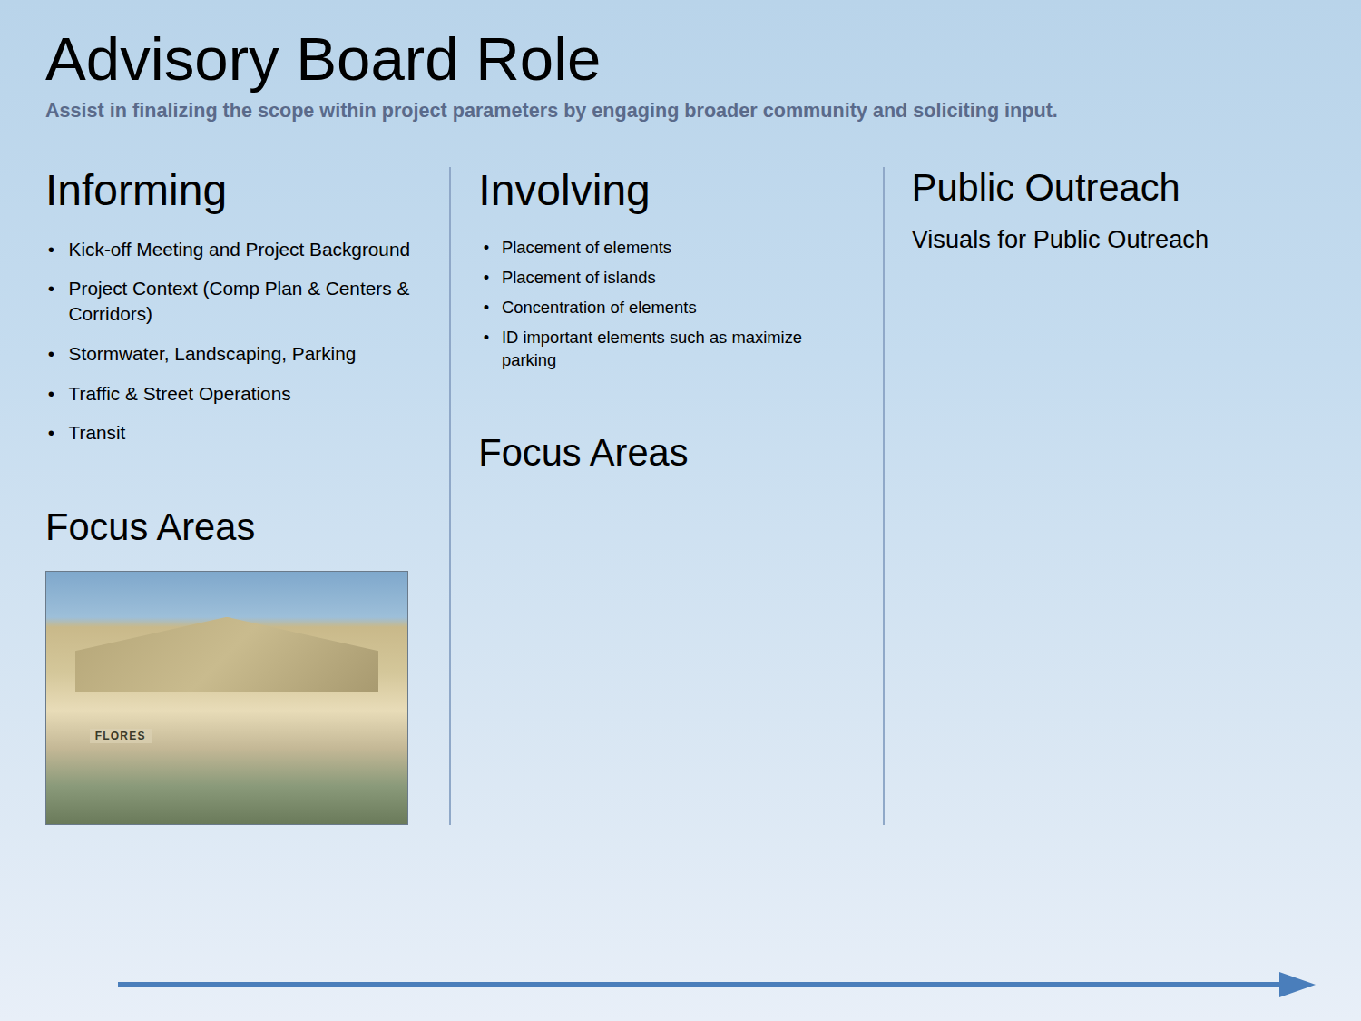Advisory Board Role
Assist in finalizing the scope within project parameters by engaging broader community and soliciting input.
Informing
Kick-off Meeting and Project Background
Project Context (Comp Plan & Centers & Corridors)
Stormwater, Landscaping, Parking
Traffic & Street Operations
Transit
Focus Areas
Involving
Placement of elements
Placement of islands
Concentration of elements
ID important elements such as maximize parking
Focus Areas
Public Outreach
Visuals for Public Outreach